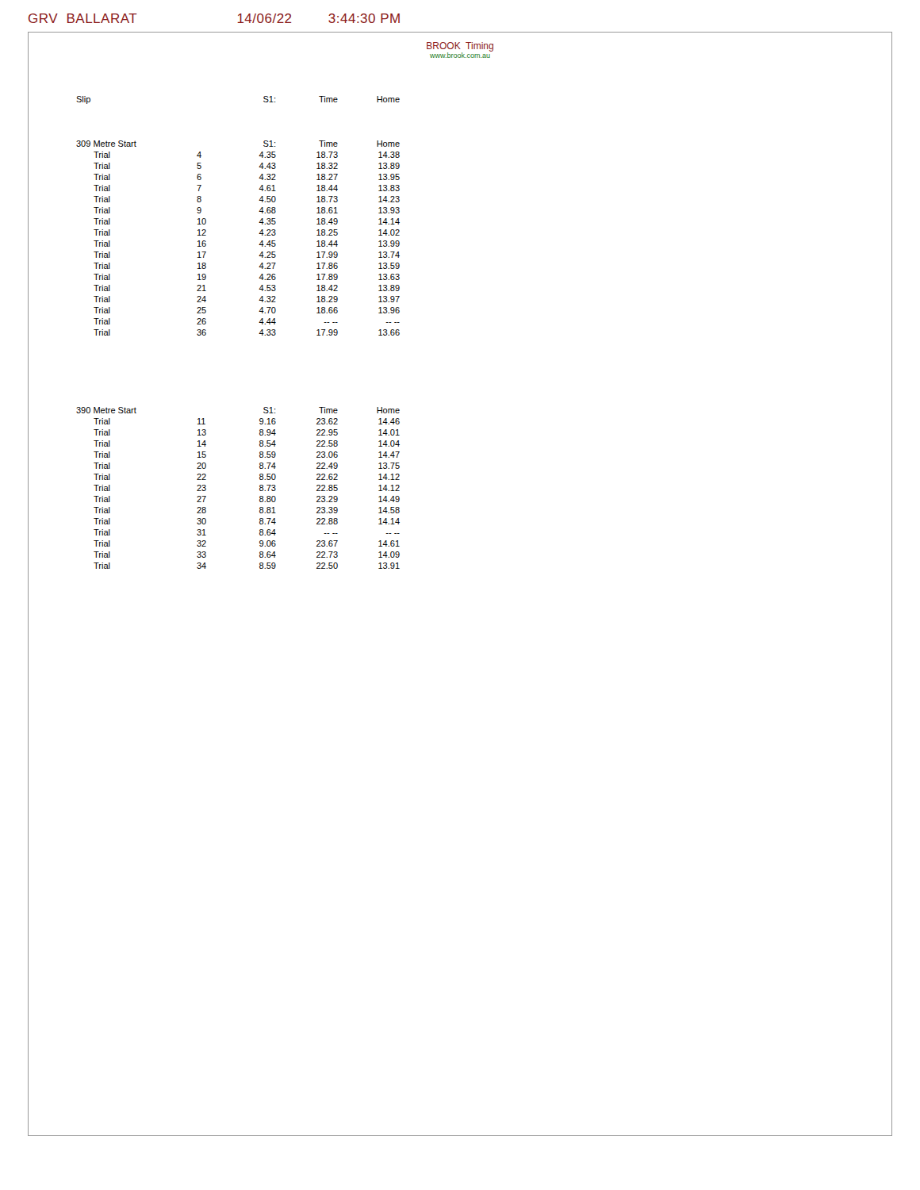GRV BALLARAT 14/06/22 3:44:30 PM
BROOK Timing
www.brook.com.au
| Slip | | S1: | Time | Home |
| 309 Metre Start | | S1: | Time | Home |
| Trial | 4 | 4.35 | 18.73 | 14.38 |
| Trial | 5 | 4.43 | 18.32 | 13.89 |
| Trial | 6 | 4.32 | 18.27 | 13.95 |
| Trial | 7 | 4.61 | 18.44 | 13.83 |
| Trial | 8 | 4.50 | 18.73 | 14.23 |
| Trial | 9 | 4.68 | 18.61 | 13.93 |
| Trial | 10 | 4.35 | 18.49 | 14.14 |
| Trial | 12 | 4.23 | 18.25 | 14.02 |
| Trial | 16 | 4.45 | 18.44 | 13.99 |
| Trial | 17 | 4.25 | 17.99 | 13.74 |
| Trial | 18 | 4.27 | 17.86 | 13.59 |
| Trial | 19 | 4.26 | 17.89 | 13.63 |
| Trial | 21 | 4.53 | 18.42 | 13.89 |
| Trial | 24 | 4.32 | 18.29 | 13.97 |
| Trial | 25 | 4.70 | 18.66 | 13.96 |
| Trial | 26 | 4.44 | -- -- | -- -- |
| Trial | 36 | 4.33 | 17.99 | 13.66 |
| 390 Metre Start | | S1: | Time | Home |
| Trial | 11 | 9.16 | 23.62 | 14.46 |
| Trial | 13 | 8.94 | 22.95 | 14.01 |
| Trial | 14 | 8.54 | 22.58 | 14.04 |
| Trial | 15 | 8.59 | 23.06 | 14.47 |
| Trial | 20 | 8.74 | 22.49 | 13.75 |
| Trial | 22 | 8.50 | 22.62 | 14.12 |
| Trial | 23 | 8.73 | 22.85 | 14.12 |
| Trial | 27 | 8.80 | 23.29 | 14.49 |
| Trial | 28 | 8.81 | 23.39 | 14.58 |
| Trial | 30 | 8.74 | 22.88 | 14.14 |
| Trial | 31 | 8.64 | -- -- | -- -- |
| Trial | 32 | 9.06 | 23.67 | 14.61 |
| Trial | 33 | 8.64 | 22.73 | 14.09 |
| Trial | 34 | 8.59 | 22.50 | 13.91 |